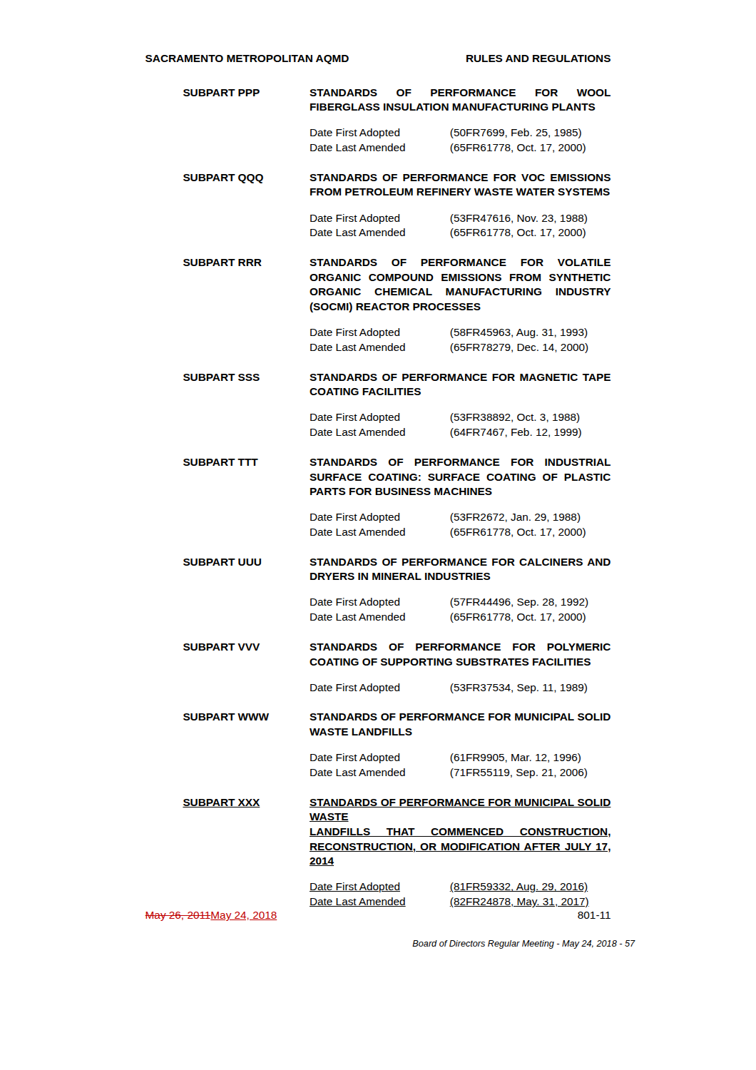SACRAMENTO METROPOLITAN AQMD
RULES AND REGULATIONS
SUBPART PPP
STANDARDS OF PERFORMANCE FOR WOOL FIBERGLASS INSULATION MANUFACTURING PLANTS
Date First Adopted
(50FR7699, Feb. 25, 1985)
Date Last Amended
(65FR61778, Oct. 17, 2000)
SUBPART QQQ
STANDARDS OF PERFORMANCE FOR VOC EMISSIONS FROM PETROLEUM REFINERY WASTE WATER SYSTEMS
Date First Adopted
(53FR47616, Nov. 23, 1988)
Date Last Amended
(65FR61778, Oct. 17, 2000)
SUBPART RRR
STANDARDS OF PERFORMANCE FOR VOLATILE ORGANIC COMPOUND EMISSIONS FROM SYNTHETIC ORGANIC CHEMICAL MANUFACTURING INDUSTRY (SOCMI) REACTOR PROCESSES
Date First Adopted
(58FR45963, Aug. 31, 1993)
Date Last Amended
(65FR78279, Dec. 14, 2000)
SUBPART SSS
STANDARDS OF PERFORMANCE FOR MAGNETIC TAPE COATING FACILITIES
Date First Adopted
(53FR38892, Oct. 3, 1988)
Date Last Amended
(64FR7467, Feb. 12, 1999)
SUBPART TTT
STANDARDS OF PERFORMANCE FOR INDUSTRIAL SURFACE COATING: SURFACE COATING OF PLASTIC PARTS FOR BUSINESS MACHINES
Date First Adopted
(53FR2672, Jan. 29, 1988)
Date Last Amended
(65FR61778, Oct. 17, 2000)
SUBPART UUU
STANDARDS OF PERFORMANCE FOR CALCINERS AND DRYERS IN MINERAL INDUSTRIES
Date First Adopted
(57FR44496, Sep. 28, 1992)
Date Last Amended
(65FR61778, Oct. 17, 2000)
SUBPART VVV
STANDARDS OF PERFORMANCE FOR POLYMERIC COATING OF SUPPORTING SUBSTRATES FACILITIES
Date First Adopted
(53FR37534, Sep. 11, 1989)
SUBPART WWW
STANDARDS OF PERFORMANCE FOR MUNICIPAL SOLID WASTE LANDFILLS
Date First Adopted
(61FR9905, Mar. 12, 1996)
Date Last Amended
(71FR55119, Sep. 21, 2006)
SUBPART XXX
STANDARDS OF PERFORMANCE FOR MUNICIPAL SOLID WASTE LANDFILLS THAT COMMENCED CONSTRUCTION, RECONSTRUCTION, OR MODIFICATION AFTER JULY 17, 2014
Date First Adopted
(81FR59332, Aug. 29, 2016)
Date Last Amended
(82FR24878, May. 31, 2017)
May 26, 2011 May 24, 2018
801-11
Board of Directors Regular Meeting - May 24, 2018 - 57